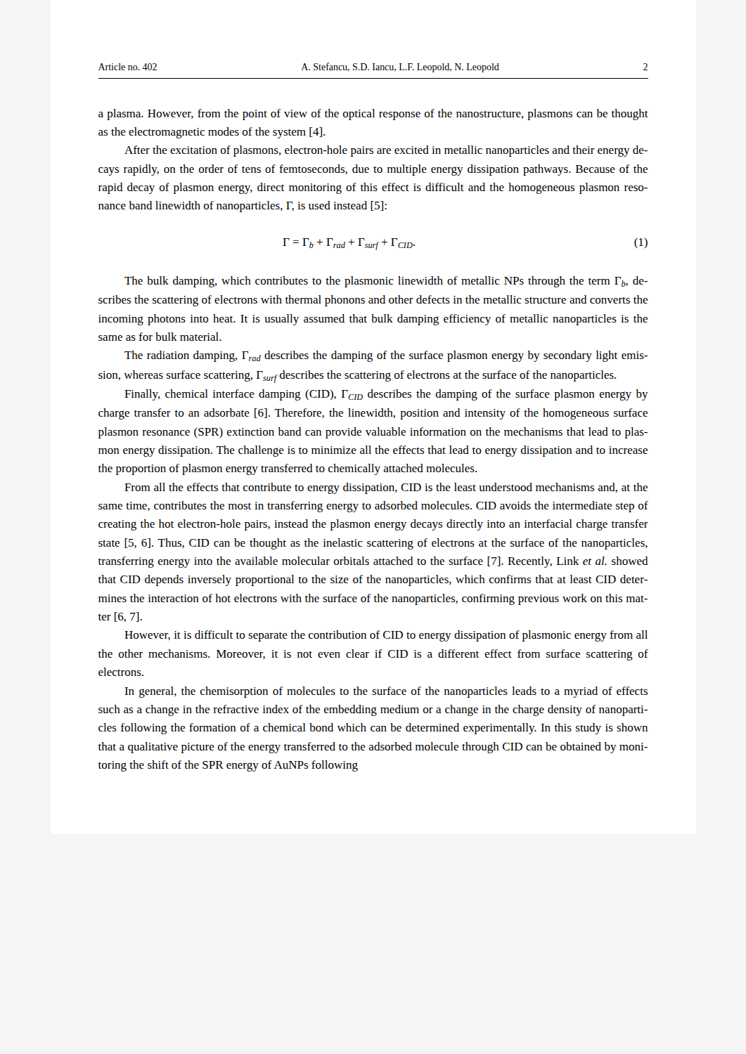Article no. 402 A. Stefancu, S.D. Iancu, L.F. Leopold, N. Leopold 2
a plasma. However, from the point of view of the optical response of the nanostructure, plasmons can be thought as the electromagnetic modes of the system [4].
After the excitation of plasmons, electron-hole pairs are excited in metallic nanoparticles and their energy decays rapidly, on the order of tens of femtoseconds, due to multiple energy dissipation pathways. Because of the rapid decay of plasmon energy, direct monitoring of this effect is difficult and the homogeneous plasmon resonance band linewidth of nanoparticles, Γ, is used instead [5]:
Γ = Γb + Γrad + Γsurf + ΓCID. (1)
The bulk damping, which contributes to the plasmonic linewidth of metallic NPs through the term Γb, describes the scattering of electrons with thermal phonons and other defects in the metallic structure and converts the incoming photons into heat. It is usually assumed that bulk damping efficiency of metallic nanoparticles is the same as for bulk material.
The radiation damping, Γrad describes the damping of the surface plasmon energy by secondary light emission, whereas surface scattering, Γsurf describes the scattering of electrons at the surface of the nanoparticles.
Finally, chemical interface damping (CID), ΓCID describes the damping of the surface plasmon energy by charge transfer to an adsorbate [6]. Therefore, the linewidth, position and intensity of the homogeneous surface plasmon resonance (SPR) extinction band can provide valuable information on the mechanisms that lead to plasmon energy dissipation. The challenge is to minimize all the effects that lead to energy dissipation and to increase the proportion of plasmon energy transferred to chemically attached molecules.
From all the effects that contribute to energy dissipation, CID is the least understood mechanisms and, at the same time, contributes the most in transferring energy to adsorbed molecules. CID avoids the intermediate step of creating the hot electron-hole pairs, instead the plasmon energy decays directly into an interfacial charge transfer state [5, 6]. Thus, CID can be thought as the inelastic scattering of electrons at the surface of the nanoparticles, transferring energy into the available molecular orbitals attached to the surface [7]. Recently, Link et al. showed that CID depends inversely proportional to the size of the nanoparticles, which confirms that at least CID determines the interaction of hot electrons with the surface of the nanoparticles, confirming previous work on this matter [6, 7].
However, it is difficult to separate the contribution of CID to energy dissipation of plasmonic energy from all the other mechanisms. Moreover, it is not even clear if CID is a different effect from surface scattering of electrons.
In general, the chemisorption of molecules to the surface of the nanoparticles leads to a myriad of effects such as a change in the refractive index of the embedding medium or a change in the charge density of nanoparticles following the formation of a chemical bond which can be determined experimentally. In this study is shown that a qualitative picture of the energy transferred to the adsorbed molecule through CID can be obtained by monitoring the shift of the SPR energy of AuNPs following